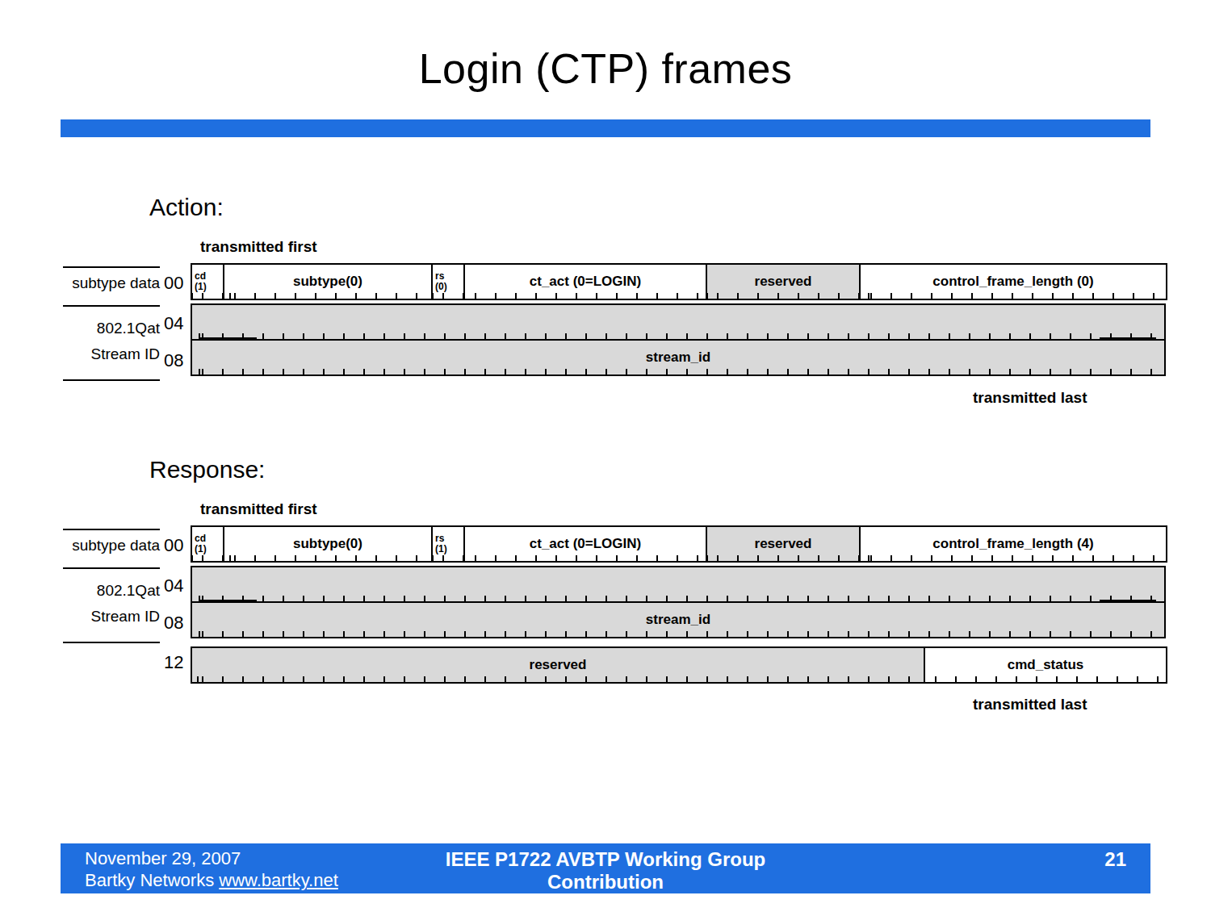Login (CTP) frames
Action:
transmitted first
subtype data
00
802.1Qat
Stream ID
04
08
| cd (1) | subtype(0) | rs (0) | ct_act (0=LOGIN) | reserved | control_frame_length (0) |
| stream_id |
transmitted last
Response:
transmitted first
subtype data
00
802.1Qat
Stream ID
04
08
12
| cd (1) | subtype(0) | rs (1) | ct_act (0=LOGIN) | reserved | control_frame_length (4) |
| stream_id |
| reserved | cmd_status |
transmitted last
November 29, 2007
Bartky Networks www.bartky.net
IEEE P1722 AVBTP Working Group
Contribution
21